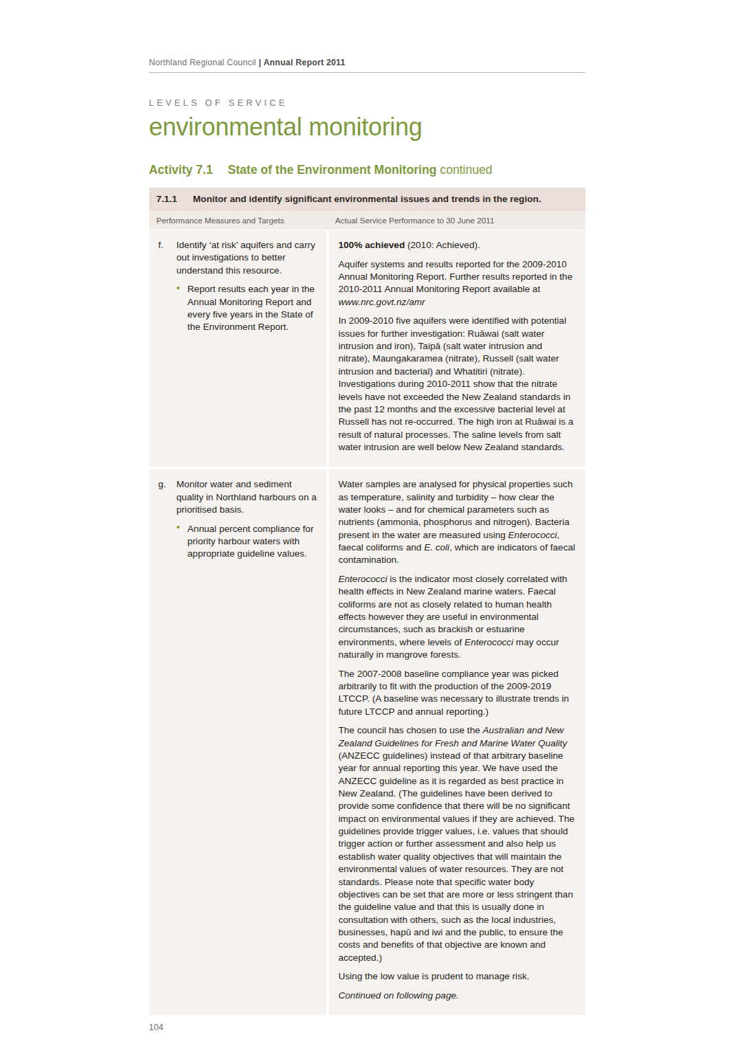Northland Regional Council | Annual Report 2011
Levels of Service
environmental monitoring
Activity 7.1 State of the Environment Monitoring continued
| 7.1.1 Monitor and identify significant environmental issues and trends in the region. |
| Performance Measures and Targets | Actual Service Performance to 30 June 2011 |
| f. Identify ‘at risk’ aquifers and carry out investigations to better understand this resource. Report results each year in the Annual Monitoring Report and every five years in the State of the Environment Report. | 100% achieved (2010: Achieved). Aquifer systems and results reported for the 2009-2010 Annual Monitoring Report. Further results reported in the 2010-2011 Annual Monitoring Report available at www.nrc.govt.nz/amr In 2009-2010 five aquifers were identified with potential issues for further investigation: Ruāwai (salt water intrusion and iron), Taipā (salt water intrusion and nitrate), Maungakaramea (nitrate), Russell (salt water intrusion and bacterial) and Whatitiri (nitrate). Investigations during 2010-2011 show that the nitrate levels have not exceeded the New Zealand standards in the past 12 months and the excessive bacterial level at Russell has not re-occurred. The high iron at Ruāwai is a result of natural processes. The saline levels from salt water intrusion are well below New Zealand standards. |
| g. Monitor water and sediment quality in Northland harbours on a prioritised basis. Annual percent compliance for priority harbour waters with appropriate guideline values. | Water samples are analysed for physical properties such as temperature, salinity and turbidity – how clear the water looks – and for chemical parameters such as nutrients (ammonia, phosphorus and nitrogen). Bacteria present in the water are measured using Enterococci , faecal coliforms and E. coli , which are indicators of faecal contamination. Enterococci is the indicator most closely correlated with health effects in New Zealand marine waters. Faecal coliforms are not as closely related to human health effects however they are useful in environmental circumstances, such as brackish or estuarine environments, where levels of Enterococci may occur naturally in mangrove forests. The 2007-2008 baseline compliance year was picked arbitrarily to fit with the production of the 2009-2019 LTCCP. (A baseline was necessary to illustrate trends in future LTCCP and annual reporting.) The council has chosen to use the Australian and New Zealand Guidelines for Fresh and Marine Water Quality (ANZECC guidelines) instead of that arbitrary baseline year for annual reporting this year. We have used the ANZECC guideline as it is regarded as best practice in New Zealand. (The guidelines have been derived to provide some confidence that there will be no significant impact on environmental values if they are achieved. The guidelines provide trigger values, i.e. values that should trigger action or further assessment and also help us establish water quality objectives that will maintain the environmental values of water resources. They are not standards. Please note that specific water body objectives can be set that are more or less stringent than the guideline value and that this is usually done in consultation with others, such as the local industries, businesses, hapū and iwi and the public, to ensure the costs and benefits of that objective are known and accepted.) Using the low value is prudent to manage risk. Continued on following page. |
104